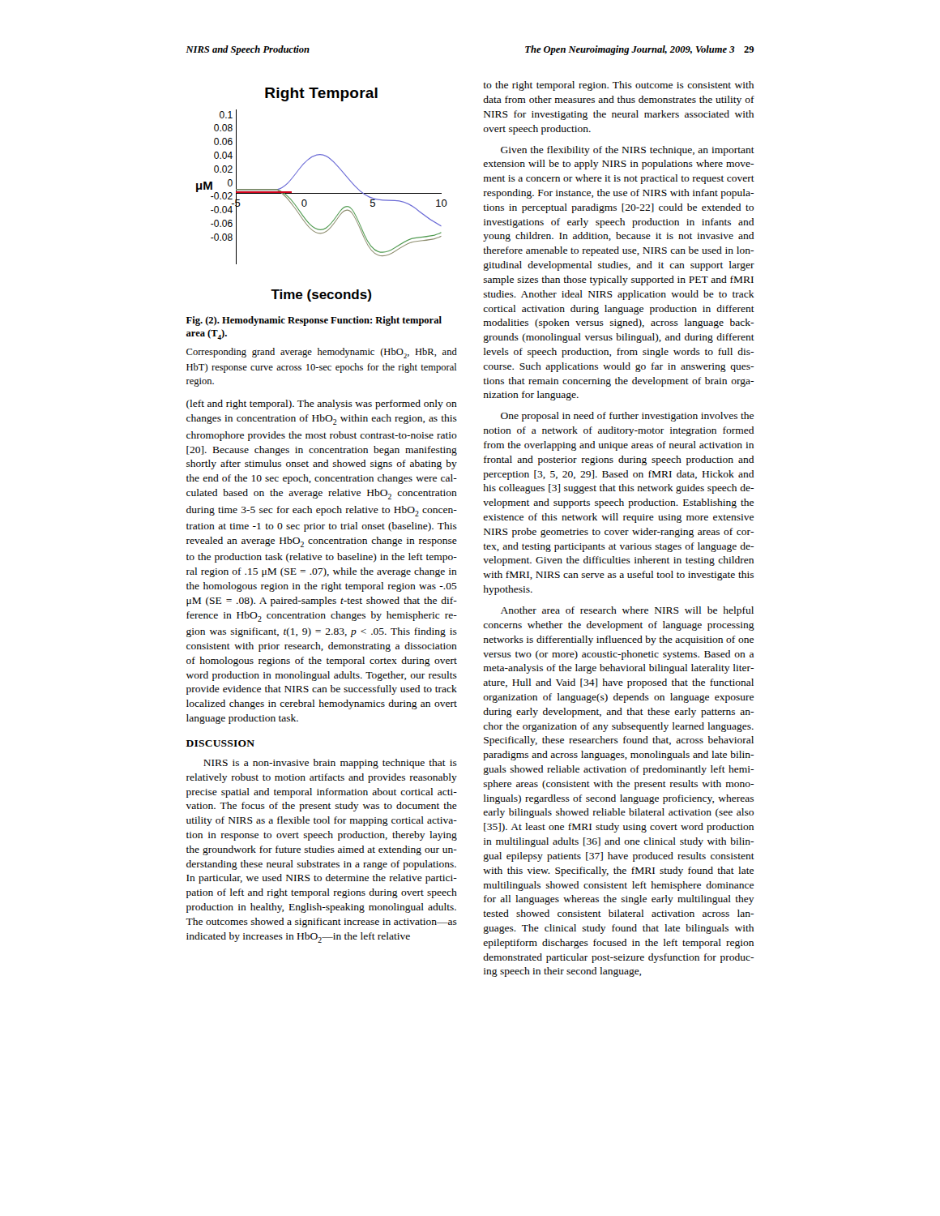NIRS and Speech Production
The Open Neuroimaging Journal, 2009, Volume 329
Right Temporal
0.1
0.08
0.06
0.04
0.02
0
-0.02
-0.04
-0.06
-0.08
μM
-5
0
5
10
Time (seconds)
Fig. (2). Hemodynamic Response Function: Right temporal area (T4). Corresponding grand average hemodynamic (HbO2, HbR, and HbT) response curve across 10-sec epochs for the right temporal region.
(left and right temporal). The analysis was performed only on changes in concentration of HbO2 within each region, as this chromophore provides the most robust contrast-to-noise ratio [20]. Because changes in concentration began manifesting shortly after stimulus onset and showed signs of abating by the end of the 10 sec epoch, concentration changes were calculated based on the average relative HbO2 concentration during time 3-5 sec for each epoch relative to HbO2 concentration at time -1 to 0 sec prior to trial onset (baseline). This revealed an average HbO2 concentration change in response to the production task (relative to baseline) in the left temporal region of .15 μM (SE = .07), while the average change in the homologous region in the right temporal region was -.05 μM (SE = .08). A paired-samples t-test showed that the difference in HbO2 concentration changes by hemispheric region was significant, t(1, 9) = 2.83, p < .05. This finding is consistent with prior research, demonstrating a dissociation of homologous regions of the temporal cortex during overt word production in monolingual adults. Together, our results provide evidence that NIRS can be successfully used to track localized changes in cerebral hemodynamics during an overt language production task.
DISCUSSION
NIRS is a non-invasive brain mapping technique that is relatively robust to motion artifacts and provides reasonably precise spatial and temporal information about cortical activation. The focus of the present study was to document the utility of NIRS as a flexible tool for mapping cortical activation in response to overt speech production, thereby laying the groundwork for future studies aimed at extending our understanding these neural substrates in a range of populations. In particular, we used NIRS to determine the relative participation of left and right temporal regions during overt speech production in healthy, English-speaking monolingual adults. The outcomes showed a significant increase in activation—as indicated by increases in HbO2—in the left relative
to the right temporal region. This outcome is consistent with data from other measures and thus demonstrates the utility of NIRS for investigating the neural markers associated with overt speech production.
Given the flexibility of the NIRS technique, an important extension will be to apply NIRS in populations where movement is a concern or where it is not practical to request covert responding. For instance, the use of NIRS with infant populations in perceptual paradigms [20-22] could be extended to investigations of early speech production in infants and young children. In addition, because it is not invasive and therefore amenable to repeated use, NIRS can be used in longitudinal developmental studies, and it can support larger sample sizes than those typically supported in PET and fMRI studies. Another ideal NIRS application would be to track cortical activation during language production in different modalities (spoken versus signed), across language backgrounds (monolingual versus bilingual), and during different levels of speech production, from single words to full discourse. Such applications would go far in answering questions that remain concerning the development of brain organization for language.
One proposal in need of further investigation involves the notion of a network of auditory-motor integration formed from the overlapping and unique areas of neural activation in frontal and posterior regions during speech production and perception [3, 5, 20, 29]. Based on fMRI data, Hickok and his colleagues [3] suggest that this network guides speech development and supports speech production. Establishing the existence of this network will require using more extensive NIRS probe geometries to cover wider-ranging areas of cortex, and testing participants at various stages of language development. Given the difficulties inherent in testing children with fMRI, NIRS can serve as a useful tool to investigate this hypothesis.
Another area of research where NIRS will be helpful concerns whether the development of language processing networks is differentially influenced by the acquisition of one versus two (or more) acoustic-phonetic systems. Based on a meta-analysis of the large behavioral bilingual laterality literature, Hull and Vaid [34] have proposed that the functional organization of language(s) depends on language exposure during early development, and that these early patterns anchor the organization of any subsequently learned languages. Specifically, these researchers found that, across behavioral paradigms and across languages, monolinguals and late bilinguals showed reliable activation of predominantly left hemisphere areas (consistent with the present results with monolinguals) regardless of second language proficiency, whereas early bilinguals showed reliable bilateral activation (see also [35]). At least one fMRI study using covert word production in multilingual adults [36] and one clinical study with bilingual epilepsy patients [37] have produced results consistent with this view. Specifically, the fMRI study found that late multilinguals showed consistent left hemisphere dominance for all languages whereas the single early multilingual they tested showed consistent bilateral activation across languages. The clinical study found that late bilinguals with epileptiform discharges focused in the left temporal region demonstrated particular post-seizure dysfunction for producing speech in their second language,